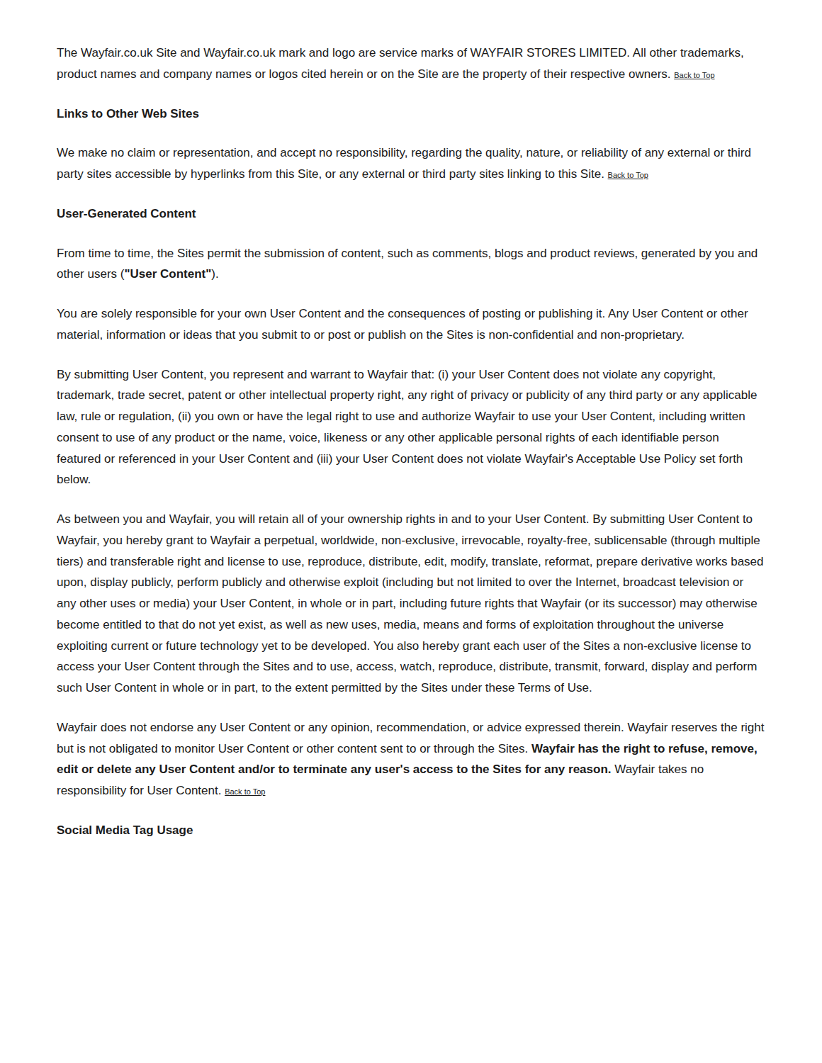The Wayfair.co.uk Site and Wayfair.co.uk mark and logo are service marks of WAYFAIR STORES LIMITED. All other trademarks, product names and company names or logos cited herein or on the Site are the property of their respective owners. Back to Top
Links to Other Web Sites
We make no claim or representation, and accept no responsibility, regarding the quality, nature, or reliability of any external or third party sites accessible by hyperlinks from this Site, or any external or third party sites linking to this Site. Back to Top
User-Generated Content
From time to time, the Sites permit the submission of content, such as comments, blogs and product reviews, generated by you and other users ("User Content").
You are solely responsible for your own User Content and the consequences of posting or publishing it. Any User Content or other material, information or ideas that you submit to or post or publish on the Sites is non-confidential and non-proprietary.
By submitting User Content, you represent and warrant to Wayfair that: (i) your User Content does not violate any copyright, trademark, trade secret, patent or other intellectual property right, any right of privacy or publicity of any third party or any applicable law, rule or regulation, (ii) you own or have the legal right to use and authorize Wayfair to use your User Content, including written consent to use of any product or the name, voice, likeness or any other applicable personal rights of each identifiable person featured or referenced in your User Content and (iii) your User Content does not violate Wayfair's Acceptable Use Policy set forth below.
As between you and Wayfair, you will retain all of your ownership rights in and to your User Content. By submitting User Content to Wayfair, you hereby grant to Wayfair a perpetual, worldwide, non-exclusive, irrevocable, royalty-free, sublicensable (through multiple tiers) and transferable right and license to use, reproduce, distribute, edit, modify, translate, reformat, prepare derivative works based upon, display publicly, perform publicly and otherwise exploit (including but not limited to over the Internet, broadcast television or any other uses or media) your User Content, in whole or in part, including future rights that Wayfair (or its successor) may otherwise become entitled to that do not yet exist, as well as new uses, media, means and forms of exploitation throughout the universe exploiting current or future technology yet to be developed. You also hereby grant each user of the Sites a non-exclusive license to access your User Content through the Sites and to use, access, watch, reproduce, distribute, transmit, forward, display and perform such User Content in whole or in part, to the extent permitted by the Sites under these Terms of Use.
Wayfair does not endorse any User Content or any opinion, recommendation, or advice expressed therein. Wayfair reserves the right but is not obligated to monitor User Content or other content sent to or through the Sites. Wayfair has the right to refuse, remove, edit or delete any User Content and/or to terminate any user's access to the Sites for any reason. Wayfair takes no responsibility for User Content. Back to Top
Social Media Tag Usage